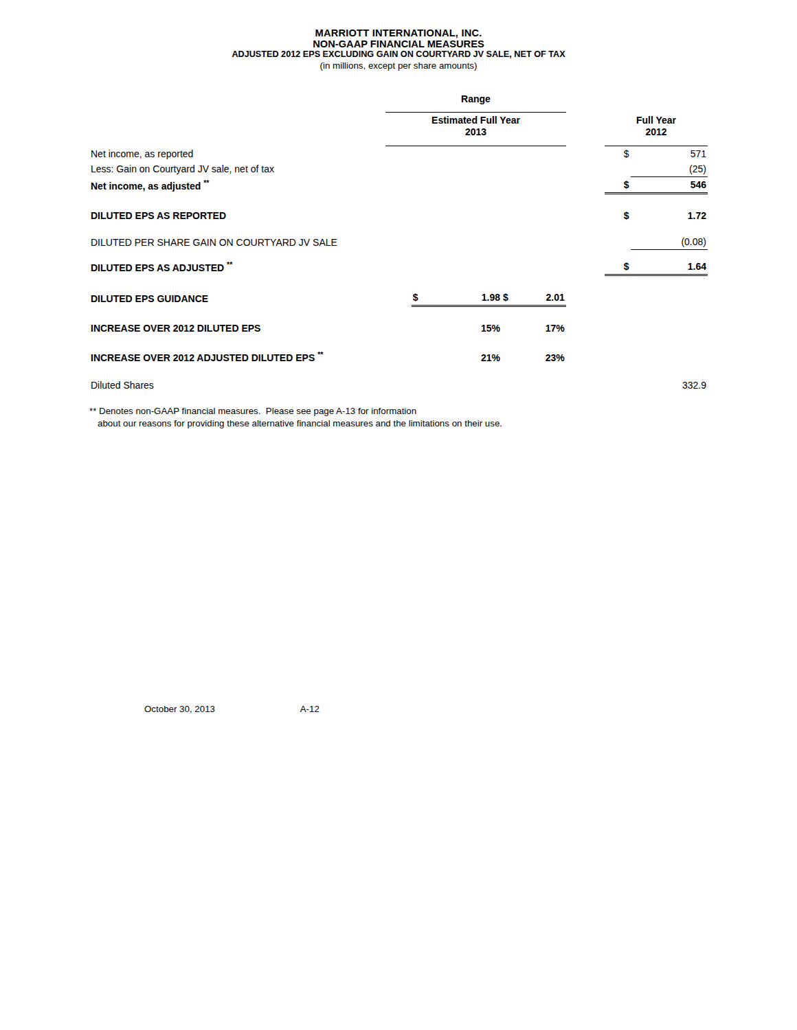MARRIOTT INTERNATIONAL, INC.
NON-GAAP FINANCIAL MEASURES
ADJUSTED 2012 EPS EXCLUDING GAIN ON COURTYARD JV SALE, NET OF TAX
(in millions, except per share amounts)
| | Range | | |
| | Estimated Full Year 2013 | | Full Year 2012 |
| Net income, as reported | | | | | | $ | 571 |
| Less: Gain on Courtyard JV sale, net of tax | | | | | | | (25) |
| Net income, as adjusted ** | | | | | | $ | 546 |
| DILUTED EPS AS REPORTED | | | | | | $ | 1.72 |
| DILUTED PER SHARE GAIN ON COURTYARD JV SALE | | | | | | | (0.08) |
| DILUTED EPS AS ADJUSTED ** | | | | | | $ | 1.64 |
| DILUTED EPS GUIDANCE | | $ | 1.98 | $ 2.01 | | | |
| INCREASE OVER 2012 DILUTED EPS | | | 15% | 17% | | | |
| INCREASE OVER 2012 ADJUSTED DILUTED EPS ** | | | 21% | 23% | | | |
| Diluted Shares | | | | | | | 332.9 |
** Denotes non-GAAP financial measures. Please see page A-13 for information about our reasons for providing these alternative financial measures and the limitations on their use.
October 30, 2013 A-12